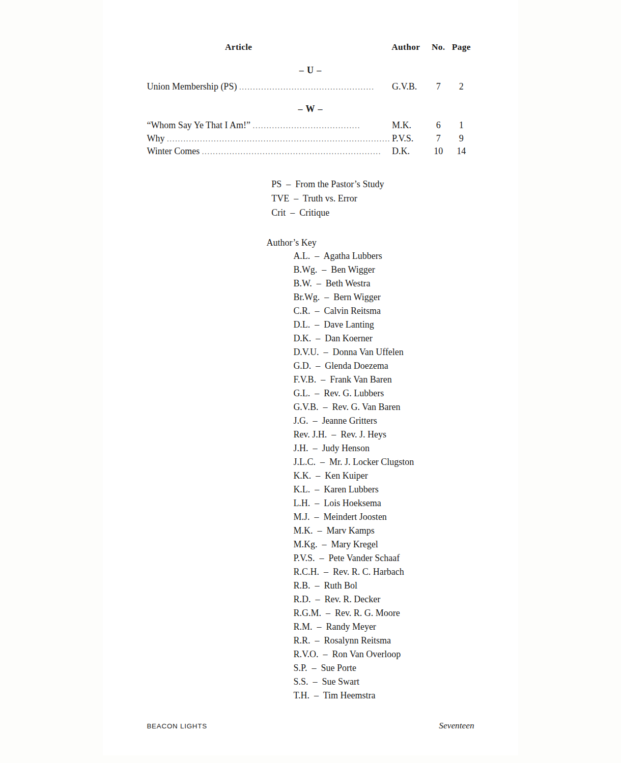| Article | Author | No. | Page |
| --- | --- | --- | --- |
| – U – |
| Union Membership (PS) ................................................. | G.V.B. | 7 | 2 |
| – W – |
| “Whom Say Ye That I Am!” ....................................... | M.K. | 6 | 1 |
| Why ................................................................................. | P.V.S. | 7 | 9 |
| Winter Comes ................................................................. | D.K. | 10 | 14 |
PS – From the Pastor’s Study
TVE – Truth vs. Error
Crit – Critique
Author’s Key
A.L. – Agatha Lubbers
B.Wg. – Ben Wigger
B.W. – Beth Westra
Br.Wg. – Bern Wigger
C.R. – Calvin Reitsma
D.L. – Dave Lanting
D.K. – Dan Koerner
D.V.U. – Donna Van Uffelen
G.D. – Glenda Doezema
F.V.B. – Frank Van Baren
G.L. – Rev. G. Lubbers
G.V.B. – Rev. G. Van Baren
J.G. – Jeanne Gritters
Rev. J.H. – Rev. J. Heys
J.H. – Judy Henson
J.L.C. – Mr. J. Locker Clugston
K.K. – Ken Kuiper
K.L. – Karen Lubbers
L.H. – Lois Hoeksema
M.J. – Meindert Joosten
M.K. – Marv Kamps
M.Kg. – Mary Kregel
P.V.S. – Pete Vander Schaaf
R.C.H. – Rev. R. C. Harbach
R.B. – Ruth Bol
R.D. – Rev. R. Decker
R.G.M. – Rev. R. G. Moore
R.M. – Randy Meyer
R.R. – Rosalynn Reitsma
R.V.O. – Ron Van Overloop
S.P. – Sue Porte
S.S. – Sue Swart
T.H. – Tim Heemstra
BEACON LIGHTS
Seventeen